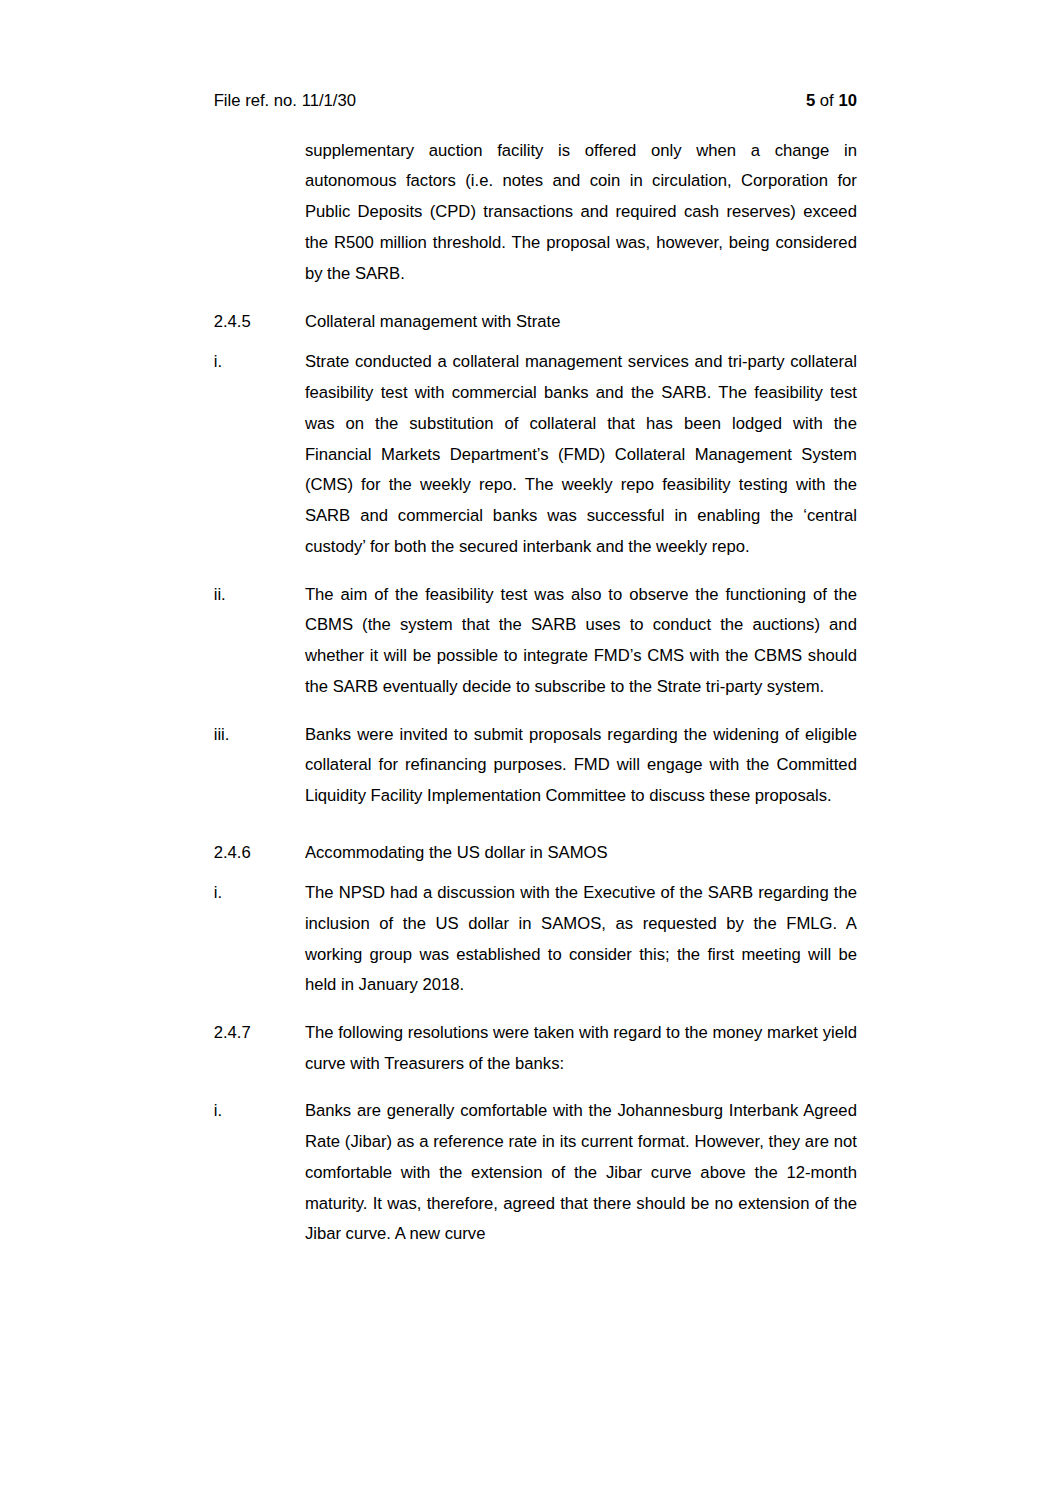File ref. no. 11/1/30
5 of 10
supplementary auction facility is offered only when a change in autonomous factors (i.e. notes and coin in circulation, Corporation for Public Deposits (CPD) transactions and required cash reserves) exceed the R500 million threshold. The proposal was, however, being considered by the SARB.
2.4.5
Collateral management with Strate
i.
Strate conducted a collateral management services and tri-party collateral feasibility test with commercial banks and the SARB. The feasibility test was on the substitution of collateral that has been lodged with the Financial Markets Department’s (FMD) Collateral Management System (CMS) for the weekly repo. The weekly repo feasibility testing with the SARB and commercial banks was successful in enabling the ‘central custody’ for both the secured interbank and the weekly repo.
ii.
The aim of the feasibility test was also to observe the functioning of the CBMS (the system that the SARB uses to conduct the auctions) and whether it will be possible to integrate FMD’s CMS with the CBMS should the SARB eventually decide to subscribe to the Strate tri-party system.
iii.
Banks were invited to submit proposals regarding the widening of eligible collateral for refinancing purposes. FMD will engage with the Committed Liquidity Facility Implementation Committee to discuss these proposals.
2.4.6
Accommodating the US dollar in SAMOS
i.
The NPSD had a discussion with the Executive of the SARB regarding the inclusion of the US dollar in SAMOS, as requested by the FMLG. A working group was established to consider this; the first meeting will be held in January 2018.
2.4.7
The following resolutions were taken with regard to the money market yield curve with Treasurers of the banks:
i.
Banks are generally comfortable with the Johannesburg Interbank Agreed Rate (Jibar) as a reference rate in its current format. However, they are not comfortable with the extension of the Jibar curve above the 12-month maturity. It was, therefore, agreed that there should be no extension of the Jibar curve. A new curve